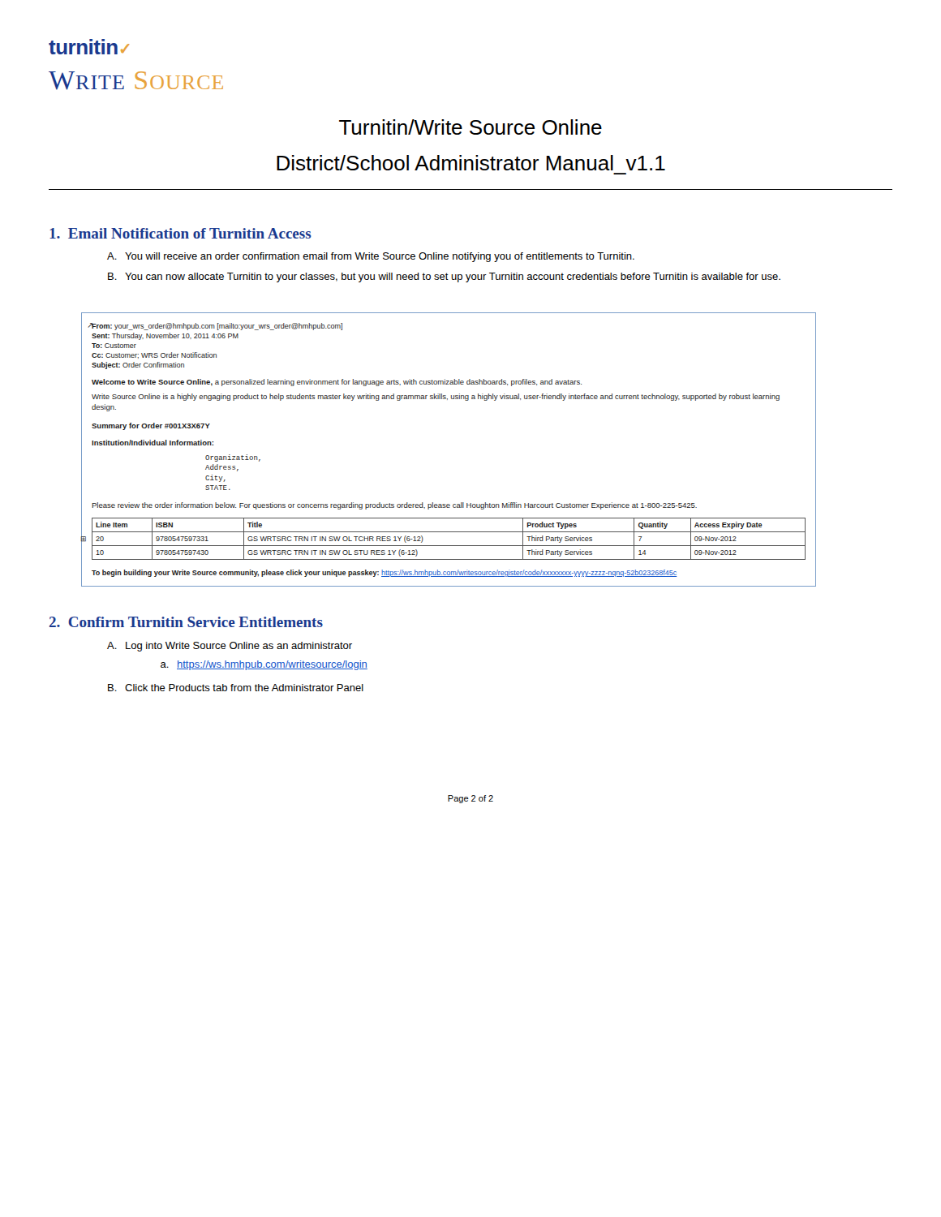turnitin✓
WRITE SOURCE
Turnitin/Write Source Online District/School Administrator Manual_v1.1
1. Email Notification of Turnitin Access
You will receive an order confirmation email from Write Source Online notifying you of entitlements to Turnitin.
You can now allocate Turnitin to your classes, but you will need to set up your Turnitin account credentials before Turnitin is available for use.
↗ ⊞
From: your_wrs_order@hmhpub.com [mailto:your_wrs_order@hmhpub.com]
Sent: Thursday, November 10, 2011 4:06 PM
To: Customer
Cc: Customer; WRS Order Notification
Subject: Order Confirmation
Welcome to Write Source Online, a personalized learning environment for language arts, with customizable dashboards, profiles, and avatars.
Write Source Online is a highly engaging product to help students master key writing and grammar skills, using a highly visual, user-friendly interface and current technology, supported by robust learning design.
Summary for Order #001X3X67Y
Institution/Individual Information:
Organization,
Address,
City,
STATE.
Please review the order information below. For questions or concerns regarding products ordered, please call Houghton Mifflin Harcourt Customer Experience at 1-800-225-5425.
| Line Item | ISBN | Title | Product Types | Quantity | Access Expiry Date |
| --- | --- | --- | --- | --- | --- |
| 20 | 9780547597331 | GS WRTSRC TRN IT IN SW OL TCHR RES 1Y (6-12) | Third Party Services | 7 | 09-Nov-2012 |
| 10 | 9780547597430 | GS WRTSRC TRN IT IN SW OL STU RES 1Y (6-12) | Third Party Services | 14 | 09-Nov-2012 |
To begin building your Write Source community, please click your unique passkey: https://ws.hmhpub.com/writesource/register/code/xxxxxxxx-yyyy-zzzz-nqnq-52b023268f45c
2. Confirm Turnitin Service Entitlements
Log into Write Source Online as an administrator
https://ws.hmhpub.com/writesource/login
Click the Products tab from the Administrator Panel
Page 2 of 2